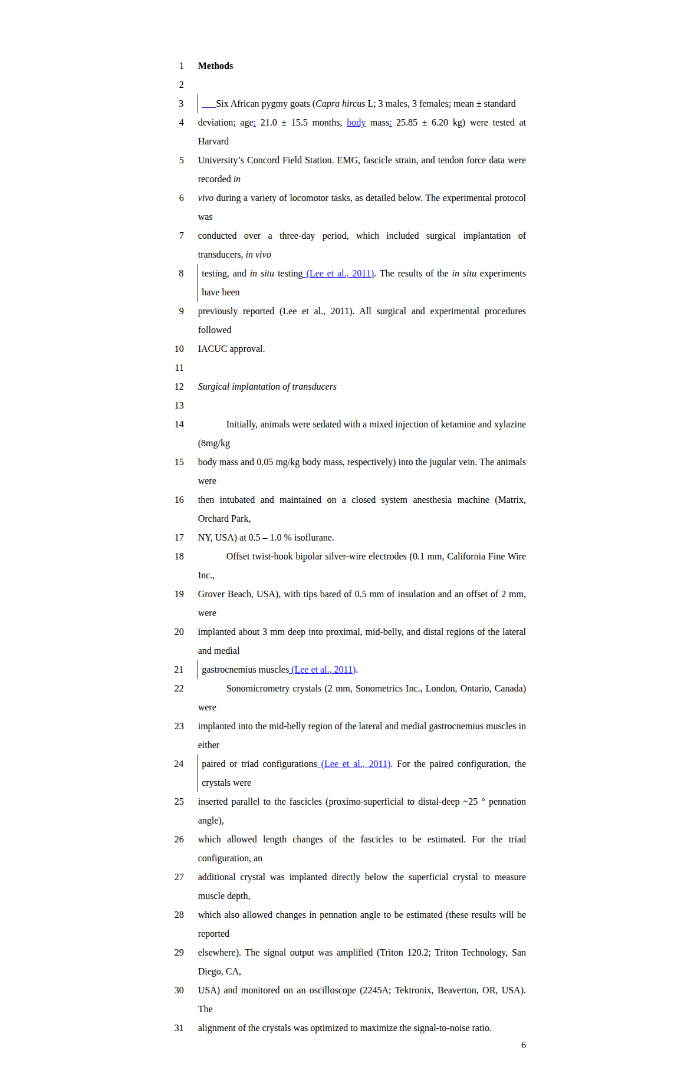1
Methods
2
3
Six African pygmy goats (Capra hircus L; 3 males, 3 females; mean ± standard
4
deviation; age: 21.0 ± 15.5 months, body mass: 25.85 ± 6.20 kg) were tested at Harvard
5
University’s Concord Field Station. EMG, fascicle strain, and tendon force data were recorded in
6
vivo during a variety of locomotor tasks, as detailed below. The experimental protocol was
7
conducted over a three-day period, which included surgical implantation of transducers, in vivo
8
testing, and in situ testing (Lee et al., 2011). The results of the in situ experiments have been
9
previously reported (Lee et al., 2011). All surgical and experimental procedures followed
10
IACUC approval.
11
12
Surgical implantation of transducers
13
14
Initially, animals were sedated with a mixed injection of ketamine and xylazine (8mg/kg
15
body mass and 0.05 mg/kg body mass, respectively) into the jugular vein. The animals were
16
then intubated and maintained on a closed system anesthesia machine (Matrix, Orchard Park,
17
NY, USA) at 0.5 – 1.0 % isoflurane.
18
Offset twist-hook bipolar silver-wire electrodes (0.1 mm, California Fine Wire Inc.,
19
Grover Beach, USA), with tips bared of 0.5 mm of insulation and an offset of 2 mm, were
20
implanted about 3 mm deep into proximal, mid-belly, and distal regions of the lateral and medial
21
gastrocnemius muscles (Lee et al., 2011).
22
Sonomicrometry crystals (2 mm, Sonometrics Inc., London, Ontario, Canada) were
23
implanted into the mid-belly region of the lateral and medial gastrocnemius muscles in either
24
paired or triad configurations (Lee et al., 2011). For the paired configuration, the crystals were
25
inserted parallel to the fascicles (proximo-superficial to distal-deep ~25 ° pennation angle),
26
which allowed length changes of the fascicles to be estimated. For the triad configuration, an
27
additional crystal was implanted directly below the superficial crystal to measure muscle depth,
28
which also allowed changes in pennation angle to be estimated (these results will be reported
29
elsewhere). The signal output was amplified (Triton 120.2; Triton Technology, San Diego, CA,
30
USA) and monitored on an oscilloscope (2245A; Tektronix, Beaverton, OR, USA). The
31
alignment of the crystals was optimized to maximize the signal-to-noise ratio.
6